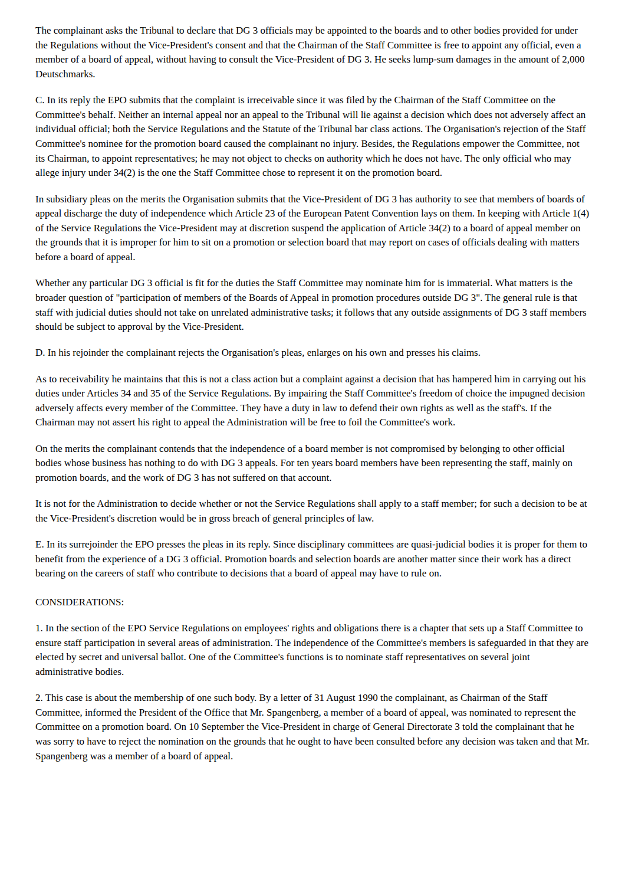The complainant asks the Tribunal to declare that DG 3 officials may be appointed to the boards and to other bodies provided for under the Regulations without the Vice-President's consent and that the Chairman of the Staff Committee is free to appoint any official, even a member of a board of appeal, without having to consult the Vice-President of DG 3. He seeks lump-sum damages in the amount of 2,000 Deutschmarks.
C. In its reply the EPO submits that the complaint is irreceivable since it was filed by the Chairman of the Staff Committee on the Committee's behalf. Neither an internal appeal nor an appeal to the Tribunal will lie against a decision which does not adversely affect an individual official; both the Service Regulations and the Statute of the Tribunal bar class actions. The Organisation's rejection of the Staff Committee's nominee for the promotion board caused the complainant no injury. Besides, the Regulations empower the Committee, not its Chairman, to appoint representatives; he may not object to checks on authority which he does not have. The only official who may allege injury under 34(2) is the one the Staff Committee chose to represent it on the promotion board.
In subsidiary pleas on the merits the Organisation submits that the Vice-President of DG 3 has authority to see that members of boards of appeal discharge the duty of independence which Article 23 of the European Patent Convention lays on them. In keeping with Article 1(4) of the Service Regulations the Vice-President may at discretion suspend the application of Article 34(2) to a board of appeal member on the grounds that it is improper for him to sit on a promotion or selection board that may report on cases of officials dealing with matters before a board of appeal.
Whether any particular DG 3 official is fit for the duties the Staff Committee may nominate him for is immaterial. What matters is the broader question of "participation of members of the Boards of Appeal in promotion procedures outside DG 3". The general rule is that staff with judicial duties should not take on unrelated administrative tasks; it follows that any outside assignments of DG 3 staff members should be subject to approval by the Vice-President.
D. In his rejoinder the complainant rejects the Organisation's pleas, enlarges on his own and presses his claims.
As to receivability he maintains that this is not a class action but a complaint against a decision that has hampered him in carrying out his duties under Articles 34 and 35 of the Service Regulations. By impairing the Staff Committee's freedom of choice the impugned decision adversely affects every member of the Committee. They have a duty in law to defend their own rights as well as the staff's. If the Chairman may not assert his right to appeal the Administration will be free to foil the Committee's work.
On the merits the complainant contends that the independence of a board member is not compromised by belonging to other official bodies whose business has nothing to do with DG 3 appeals. For ten years board members have been representing the staff, mainly on promotion boards, and the work of DG 3 has not suffered on that account.
It is not for the Administration to decide whether or not the Service Regulations shall apply to a staff member; for such a decision to be at the Vice-President's discretion would be in gross breach of general principles of law.
E. In its surrejoinder the EPO presses the pleas in its reply. Since disciplinary committees are quasi-judicial bodies it is proper for them to benefit from the experience of a DG 3 official. Promotion boards and selection boards are another matter since their work has a direct bearing on the careers of staff who contribute to decisions that a board of appeal may have to rule on.
CONSIDERATIONS:
1. In the section of the EPO Service Regulations on employees' rights and obligations there is a chapter that sets up a Staff Committee to ensure staff participation in several areas of administration. The independence of the Committee's members is safeguarded in that they are elected by secret and universal ballot. One of the Committee's functions is to nominate staff representatives on several joint administrative bodies.
2. This case is about the membership of one such body. By a letter of 31 August 1990 the complainant, as Chairman of the Staff Committee, informed the President of the Office that Mr. Spangenberg, a member of a board of appeal, was nominated to represent the Committee on a promotion board. On 10 September the Vice-President in charge of General Directorate 3 told the complainant that he was sorry to have to reject the nomination on the grounds that he ought to have been consulted before any decision was taken and that Mr. Spangenberg was a member of a board of appeal.